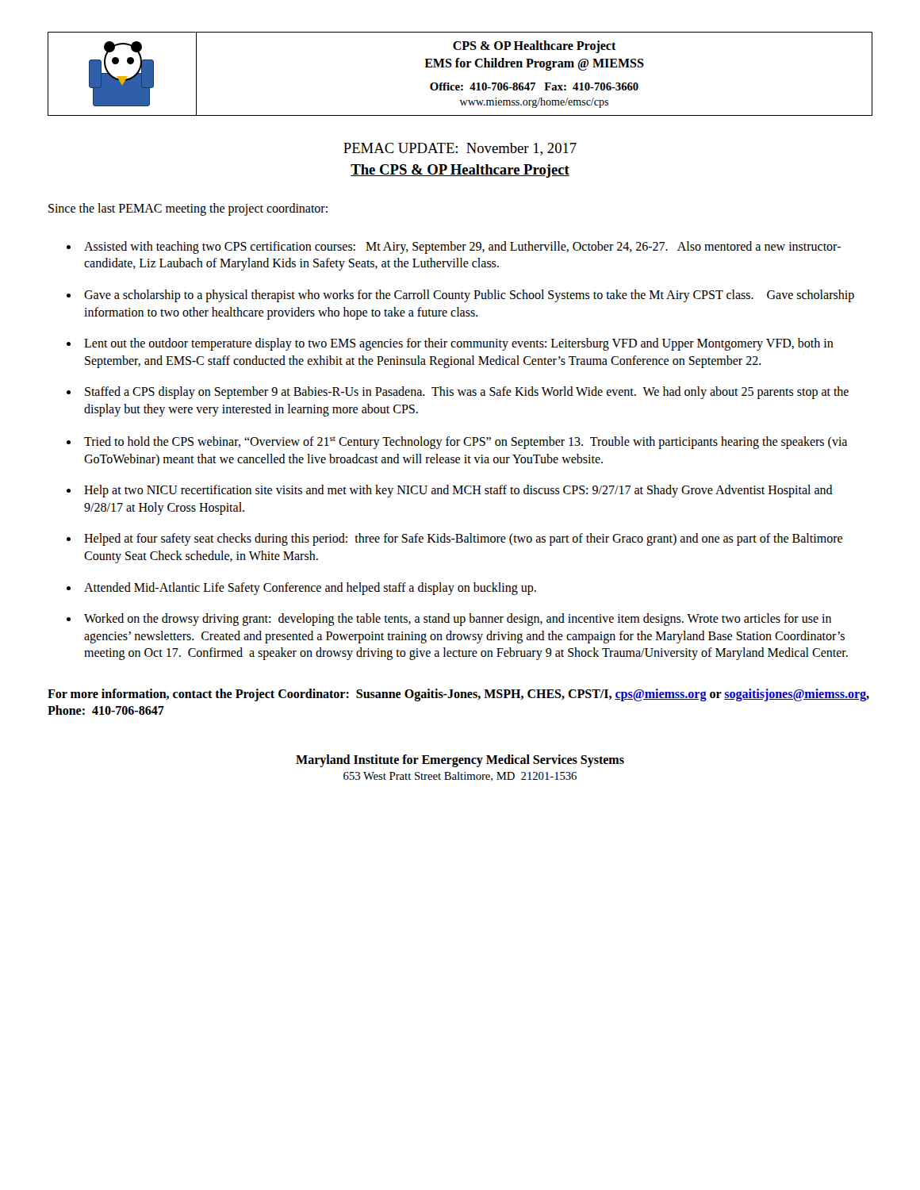| | CPS & OP Healthcare Project EMS for Children Program @ MIEMSS Office: 410-706-8647 Fax: 410-706-3660 www.miemss.org/home/emsc/cps |
PEMAC UPDATE: November 1, 2017
The CPS & OP Healthcare Project
Since the last PEMAC meeting the project coordinator:
Assisted with teaching two CPS certification courses: Mt Airy, September 29, and Lutherville, October 24, 26-27. Also mentored a new instructor-candidate, Liz Laubach of Maryland Kids in Safety Seats, at the Lutherville class.
Gave a scholarship to a physical therapist who works for the Carroll County Public School Systems to take the Mt Airy CPST class. Gave scholarship information to two other healthcare providers who hope to take a future class.
Lent out the outdoor temperature display to two EMS agencies for their community events: Leitersburg VFD and Upper Montgomery VFD, both in September, and EMS-C staff conducted the exhibit at the Peninsula Regional Medical Center’s Trauma Conference on September 22.
Staffed a CPS display on September 9 at Babies-R-Us in Pasadena. This was a Safe Kids World Wide event. We had only about 25 parents stop at the display but they were very interested in learning more about CPS.
Tried to hold the CPS webinar, “Overview of 21st Century Technology for CPS” on September 13. Trouble with participants hearing the speakers (via GoToWebinar) meant that we cancelled the live broadcast and will release it via our YouTube website.
Help at two NICU recertification site visits and met with key NICU and MCH staff to discuss CPS: 9/27/17 at Shady Grove Adventist Hospital and 9/28/17 at Holy Cross Hospital.
Helped at four safety seat checks during this period: three for Safe Kids-Baltimore (two as part of their Graco grant) and one as part of the Baltimore County Seat Check schedule, in White Marsh.
Attended Mid-Atlantic Life Safety Conference and helped staff a display on buckling up.
Worked on the drowsy driving grant: developing the table tents, a stand up banner design, and incentive item designs. Wrote two articles for use in agencies’ newsletters. Created and presented a Powerpoint training on drowsy driving and the campaign for the Maryland Base Station Coordinator’s meeting on Oct 17. Confirmed a speaker on drowsy driving to give a lecture on February 9 at Shock Trauma/University of Maryland Medical Center.
For more information, contact the Project Coordinator: Susanne Ogaitis-Jones, MSPH, CHES, CPST/I, cps@miemss.org or sogaitisjones@miemss.org, Phone: 410-706-8647
Maryland Institute for Emergency Medical Services Systems
653 West Pratt Street Baltimore, MD 21201-1536